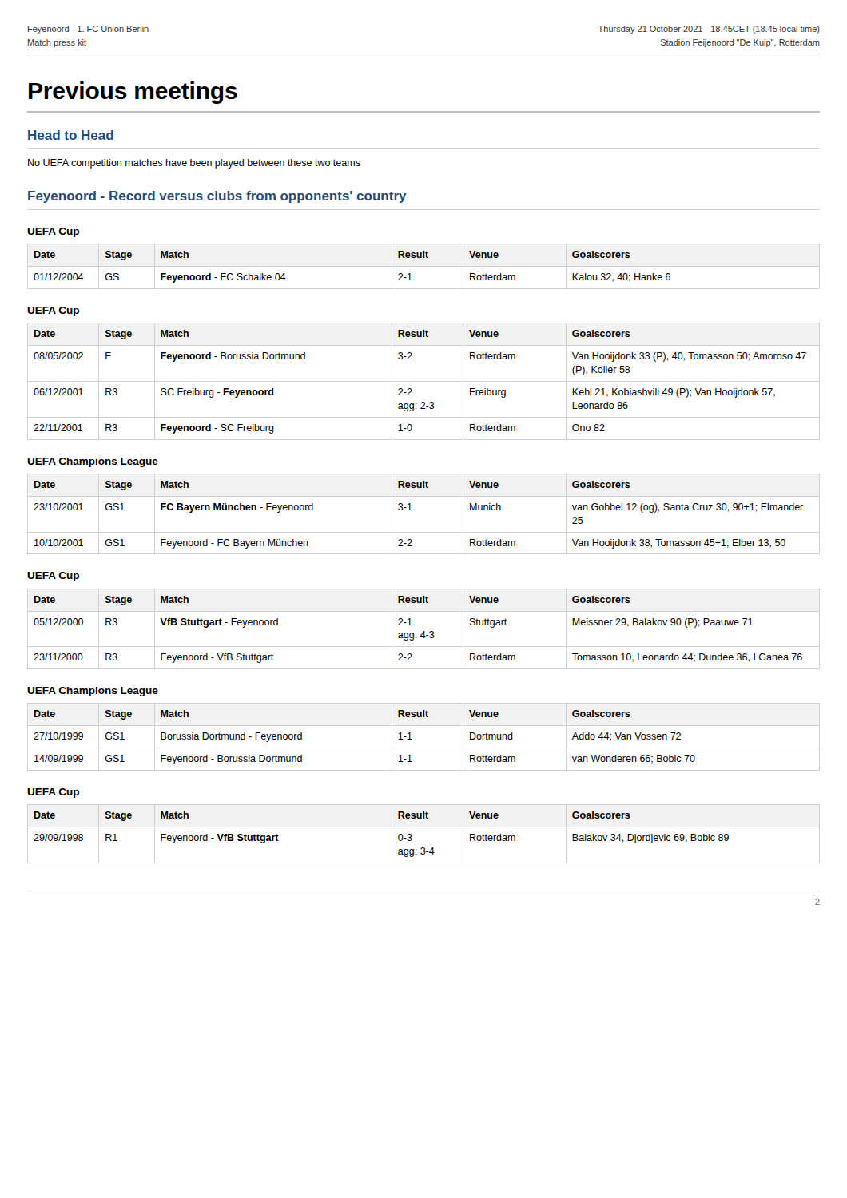Feyenoord - 1. FC Union Berlin
Match press kit
Thursday 21 October 2021 - 18.45CET (18.45 local time)
Stadion Feijenoord "De Kuip", Rotterdam
Previous meetings
Head to Head
No UEFA competition matches have been played between these two teams
Feyenoord - Record versus clubs from opponents' country
UEFA Cup
| Date | Stage | Match | Result | Venue | Goalscorers |
| --- | --- | --- | --- | --- | --- |
| 01/12/2004 | GS | Feyenoord - FC Schalke 04 | 2-1 | Rotterdam | Kalou 32, 40; Hanke 6 |
UEFA Cup
| Date | Stage | Match | Result | Venue | Goalscorers |
| --- | --- | --- | --- | --- | --- |
| 08/05/2002 | F | Feyenoord - Borussia Dortmund | 3-2 | Rotterdam | Van Hooijdonk 33 (P), 40, Tomasson 50; Amoroso 47 (P), Koller 58 |
| 06/12/2001 | R3 | SC Freiburg - Feyenoord | 2-2 agg: 2-3 | Freiburg | Kehl 21, Kobiashvili 49 (P); Van Hooijdonk 57, Leonardo 86 |
| 22/11/2001 | R3 | Feyenoord - SC Freiburg | 1-0 | Rotterdam | Ono 82 |
UEFA Champions League
| Date | Stage | Match | Result | Venue | Goalscorers |
| --- | --- | --- | --- | --- | --- |
| 23/10/2001 | GS1 | FC Bayern München - Feyenoord | 3-1 | Munich | van Gobbel 12 (og), Santa Cruz 30, 90+1; Elmander 25 |
| 10/10/2001 | GS1 | Feyenoord - FC Bayern München | 2-2 | Rotterdam | Van Hooijdonk 38, Tomasson 45+1; Elber 13, 50 |
UEFA Cup
| Date | Stage | Match | Result | Venue | Goalscorers |
| --- | --- | --- | --- | --- | --- |
| 05/12/2000 | R3 | VfB Stuttgart - Feyenoord | 2-1 agg: 4-3 | Stuttgart | Meissner 29, Balakov 90 (P); Paauwe 71 |
| 23/11/2000 | R3 | Feyenoord - VfB Stuttgart | 2-2 | Rotterdam | Tomasson 10, Leonardo 44; Dundee 36, I Ganea 76 |
UEFA Champions League
| Date | Stage | Match | Result | Venue | Goalscorers |
| --- | --- | --- | --- | --- | --- |
| 27/10/1999 | GS1 | Borussia Dortmund - Feyenoord | 1-1 | Dortmund | Addo 44; Van Vossen 72 |
| 14/09/1999 | GS1 | Feyenoord - Borussia Dortmund | 1-1 | Rotterdam | van Wonderen 66; Bobic 70 |
UEFA Cup
| Date | Stage | Match | Result | Venue | Goalscorers |
| --- | --- | --- | --- | --- | --- |
| 29/09/1998 | R1 | Feyenoord - VfB Stuttgart | 0-3 agg: 3-4 | Rotterdam | Balakov 34, Djordjevic 69, Bobic 89 |
2